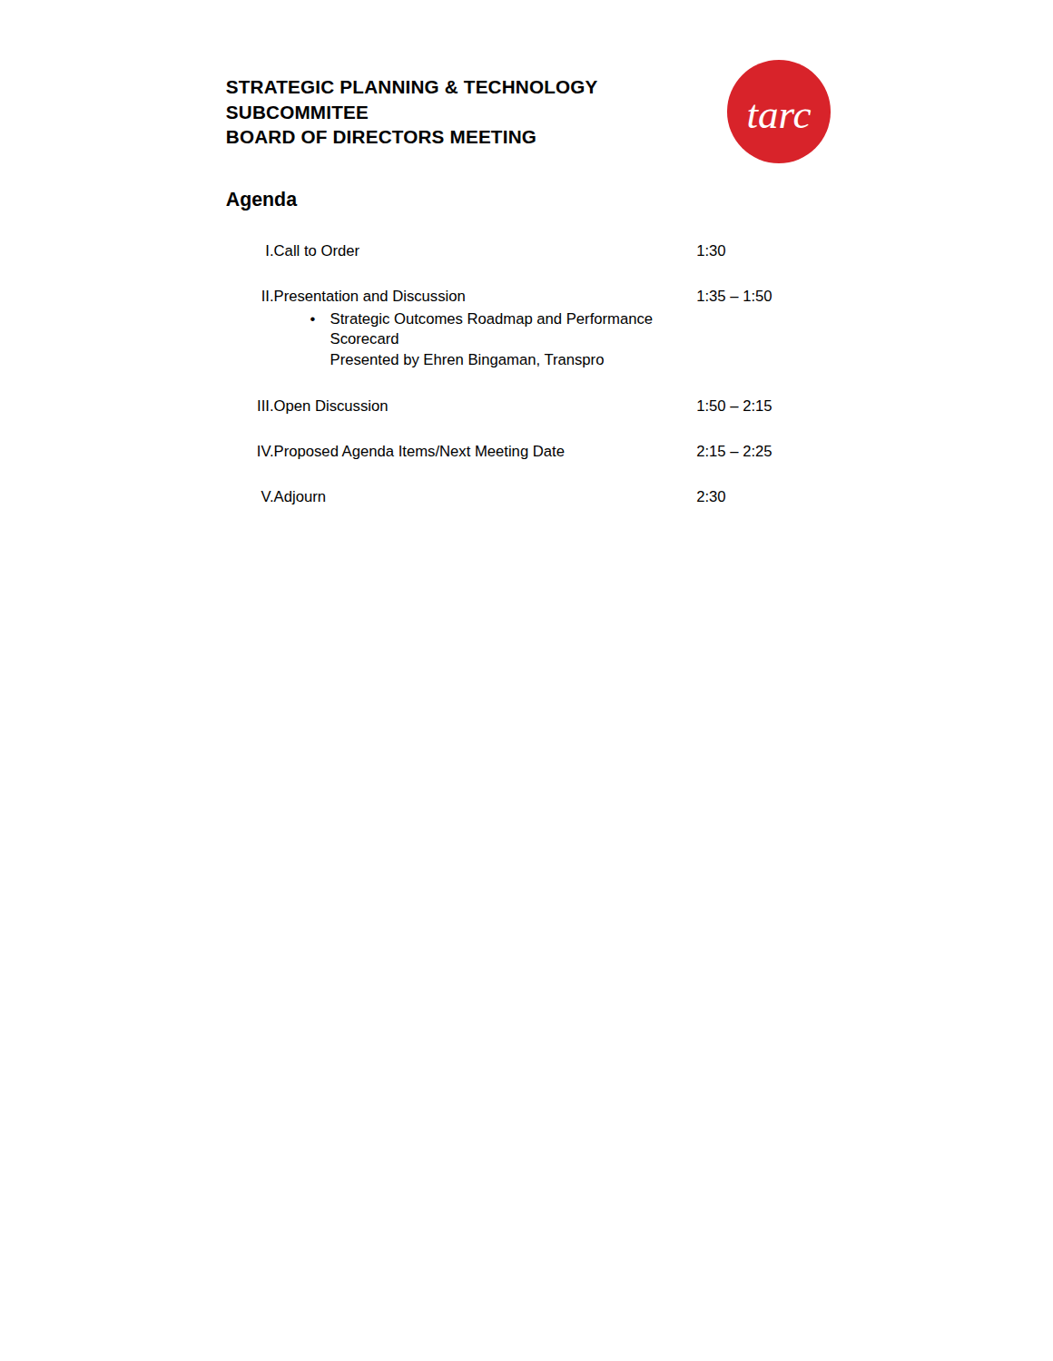STRATEGIC PLANNING & TECHNOLOGY SUBCOMMITEE
BOARD OF DIRECTORS MEETING
tarc
Agenda
| I. | Call to Order | 1:30 |
| II. | Presentation and Discussion Strategic Outcomes Roadmap and Performance Scorecard Presented by Ehren Bingaman, Transpro | 1:35 – 1:50 |
| III. | Open Discussion | 1:50 – 2:15 |
| IV. | Proposed Agenda Items/Next Meeting Date | 2:15 – 2:25 |
| V. | Adjourn | 2:30 |